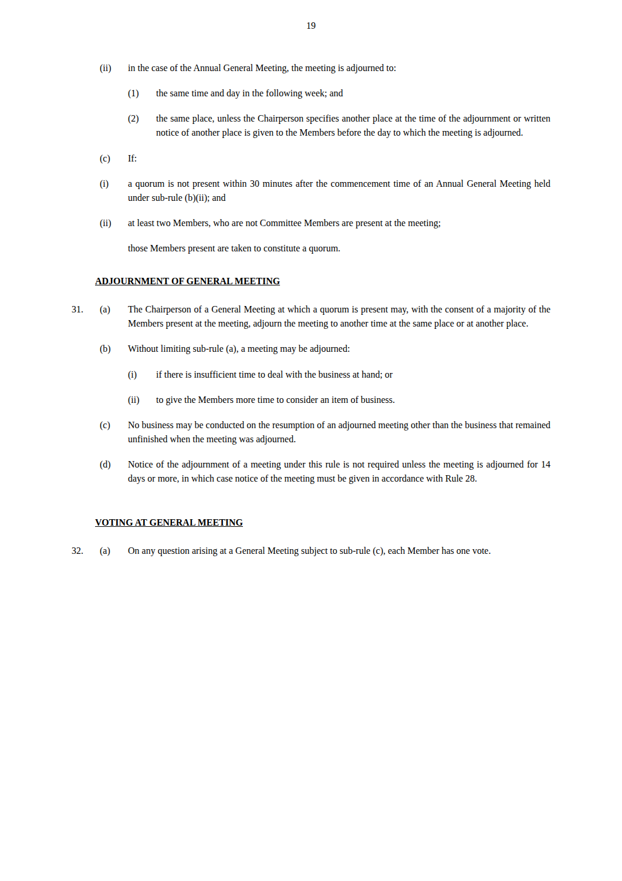19
(ii)
in the case of the Annual General Meeting, the meeting is adjourned to:
(1)
the same time and day in the following week; and
(2)
the same place, unless the Chairperson specifies another place at the time of the adjournment or written notice of another place is given to the Members before the day to which the meeting is adjourned.
(c)
If:
(i)
a quorum is not present within 30 minutes after the commencement time of an Annual General Meeting held under sub-rule (b)(ii); and
(ii)
at least two Members, who are not Committee Members are present at the meeting;
those Members present are taken to constitute a quorum.
ADJOURNMENT OF GENERAL MEETING
31.
(a)
The Chairperson of a General Meeting at which a quorum is present may, with the consent of a majority of the Members present at the meeting, adjourn the meeting to another time at the same place or at another place.
(b)
Without limiting sub-rule (a), a meeting may be adjourned:
(i)
if there is insufficient time to deal with the business at hand; or
(ii)
to give the Members more time to consider an item of business.
(c)
No business may be conducted on the resumption of an adjourned meeting other than the business that remained unfinished when the meeting was adjourned.
(d)
Notice of the adjournment of a meeting under this rule is not required unless the meeting is adjourned for 14 days or more, in which case notice of the meeting must be given in accordance with Rule 28.
VOTING AT GENERAL MEETING
32.
(a)
On any question arising at a General Meeting subject to sub-rule (c), each Member has one vote.